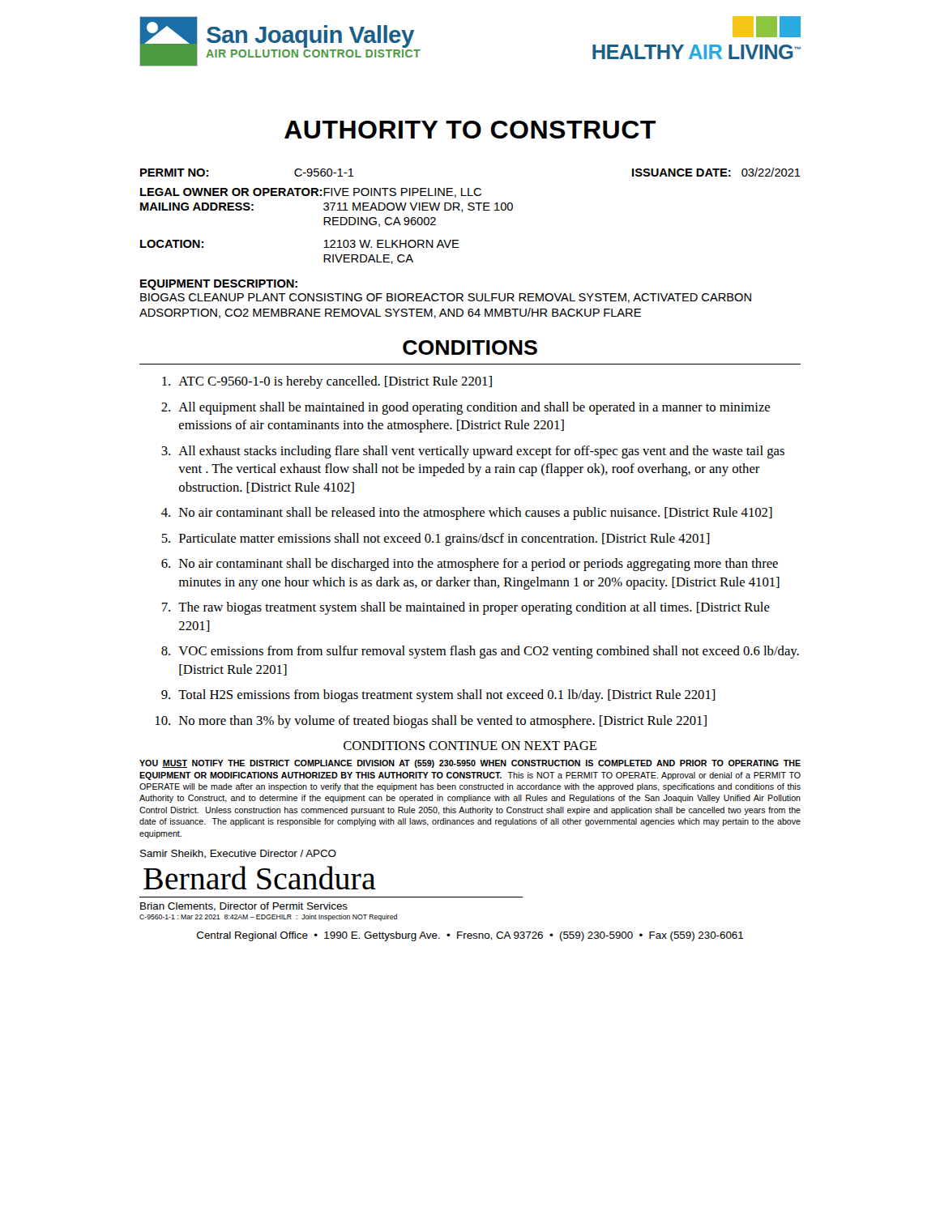San Joaquin Valley
AIR POLLUTION CONTROL DISTRICT
HEALTHY AIR LIVING™
AUTHORITY TO CONSTRUCT
| PERMIT NO: | C-9560-1-1 | ISSUANCE DATE: 03/22/2021 |
| LEGAL OWNER OR OPERATOR: | FIVE POINTS PIPELINE, LLC |
| MAILING ADDRESS: | 3711 MEADOW VIEW DR, STE 100 |
| | REDDING, CA 96002 |
| LOCATION: | 12103 W. ELKHORN AVE |
| | RIVERDALE, CA |
EQUIPMENT DESCRIPTION:
BIOGAS CLEANUP PLANT CONSISTING OF BIOREACTOR SULFUR REMOVAL SYSTEM, ACTIVATED CARBON ADSORPTION, CO2 MEMBRANE REMOVAL SYSTEM, AND 64 MMBTU/HR BACKUP FLARE
CONDITIONS
ATC C-9560-1-0 is hereby cancelled. [District Rule 2201]
All equipment shall be maintained in good operating condition and shall be operated in a manner to minimize emissions of air contaminants into the atmosphere. [District Rule 2201]
All exhaust stacks including flare shall vent vertically upward except for off-spec gas vent and the waste tail gas vent . The vertical exhaust flow shall not be impeded by a rain cap (flapper ok), roof overhang, or any other obstruction. [District Rule 4102]
No air contaminant shall be released into the atmosphere which causes a public nuisance. [District Rule 4102]
Particulate matter emissions shall not exceed 0.1 grains/dscf in concentration. [District Rule 4201]
No air contaminant shall be discharged into the atmosphere for a period or periods aggregating more than three minutes in any one hour which is as dark as, or darker than, Ringelmann 1 or 20% opacity. [District Rule 4101]
The raw biogas treatment system shall be maintained in proper operating condition at all times. [District Rule 2201]
VOC emissions from from sulfur removal system flash gas and CO2 venting combined shall not exceed 0.6 lb/day. [District Rule 2201]
Total H2S emissions from biogas treatment system shall not exceed 0.1 lb/day. [District Rule 2201]
No more than 3% by volume of treated biogas shall be vented to atmosphere. [District Rule 2201]
CONDITIONS CONTINUE ON NEXT PAGE
YOU MUST NOTIFY THE DISTRICT COMPLIANCE DIVISION AT (559) 230-5950 WHEN CONSTRUCTION IS COMPLETED AND PRIOR TO OPERATING THE EQUIPMENT OR MODIFICATIONS AUTHORIZED BY THIS AUTHORITY TO CONSTRUCT. This is NOT a PERMIT TO OPERATE. Approval or denial of a PERMIT TO OPERATE will be made after an inspection to verify that the equipment has been constructed in accordance with the approved plans, specifications and conditions of this Authority to Construct, and to determine if the equipment can be operated in compliance with all Rules and Regulations of the San Joaquin Valley Unified Air Pollution Control District. Unless construction has commenced pursuant to Rule 2050, this Authority to Construct shall expire and application shall be cancelled two years from the date of issuance. The applicant is responsible for complying with all laws, ordinances and regulations of all other governmental agencies which may pertain to the above equipment.
Samir Sheikh, Executive Director / APCO
Bernard Scandura
Brian Clements, Director of Permit Services
C-9560-1-1 : Mar 22 2021 8:42AM – EDGEHILR : Joint Inspection NOT Required
Central Regional Office • 1990 E. Gettysburg Ave. • Fresno, CA 93726 • (559) 230-5900 • Fax (559) 230-6061